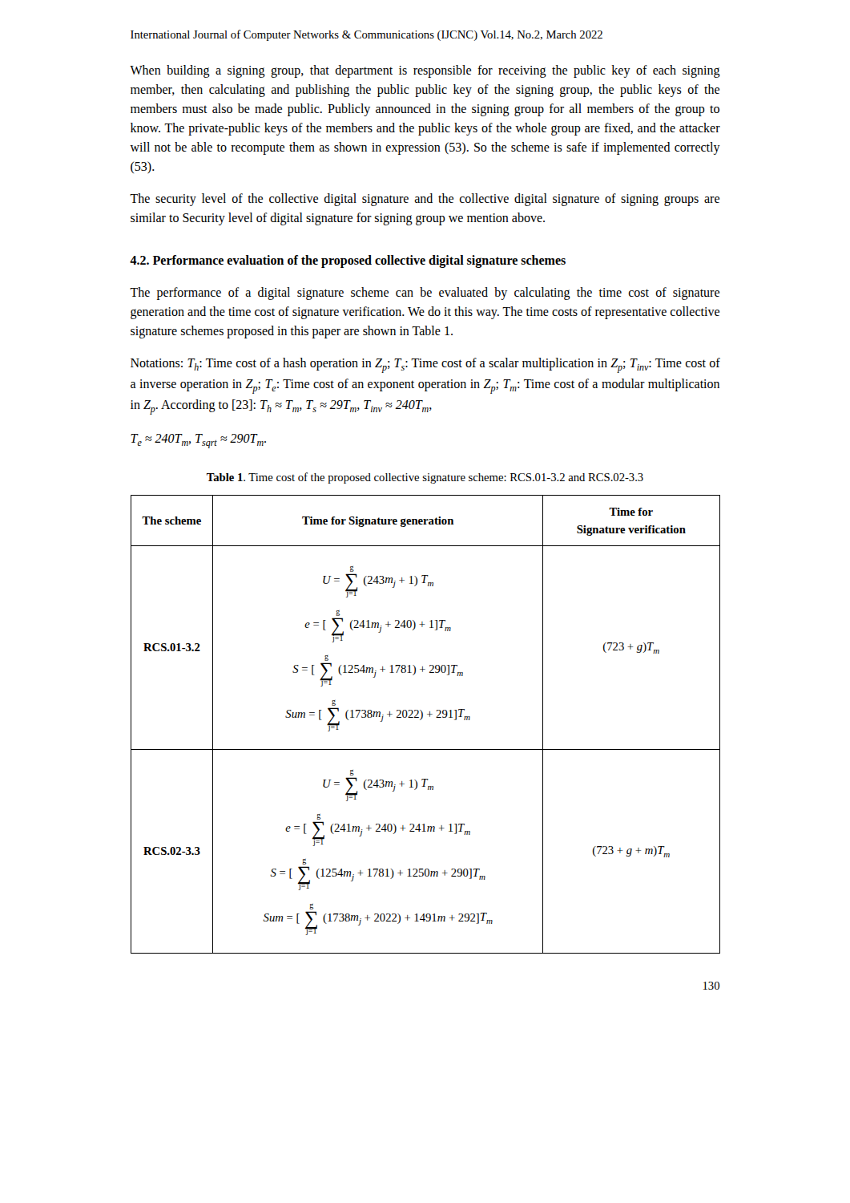International Journal of Computer Networks & Communications (IJCNC) Vol.14, No.2, March 2022
When building a signing group, that department is responsible for receiving the public key of each signing member, then calculating and publishing the public public key of the signing group, the public keys of the members must also be made public. Publicly announced in the signing group for all members of the group to know. The private-public keys of the members and the public keys of the whole group are fixed, and the attacker will not be able to recompute them as shown in expression (53). So the scheme is safe if implemented correctly (53).
The security level of the collective digital signature and the collective digital signature of signing groups are similar to Security level of digital signature for signing group we mention above.
4.2. Performance evaluation of the proposed collective digital signature schemes
The performance of a digital signature scheme can be evaluated by calculating the time cost of signature generation and the time cost of signature verification. We do it this way. The time costs of representative collective signature schemes proposed in this paper are shown in Table 1.
Notations: Th: Time cost of a hash operation in Zp; Ts: Time cost of a scalar multiplication in Zp; Tinv: Time cost of a inverse operation in Zp; Te: Time cost of an exponent operation in Zp; Tm: Time cost of a modular multiplication in Zp. According to [23]: Th ≈ Tm, Ts ≈ 29Tm, Tinv ≈ 240Tm,
Te ≈ 240Tm, Tsqrt ≈ 290Tm.
Table 1. Time cost of the proposed collective signature scheme: RCS.01-3.2 and RCS.02-3.3
| The scheme | Time for Signature generation | Time for Signature verification |
| --- | --- | --- |
| RCS.01-3.2 | U = g ∑ j=1 (243 m j + 1) T m e = [ g ∑ j=1 (241 m j + 240) + 1] T m S = [ g ∑ j=1 (1254 m j + 1781) + 290] T m Sum = [ g ∑ j=1 (1738 m j + 2022) + 291] T m | (723 + g ) T m |
| RCS.02-3.3 | U = g ∑ j=1 (243 m j + 1) T m e = [ g ∑ j=1 (241 m j + 240) + 241 m + 1] T m S = [ g ∑ j=1 (1254 m j + 1781) + 1250 m + 290] T m Sum = [ g ∑ j=1 (1738 m j + 2022) + 1491 m + 292] T m | (723 + g + m ) T m |
130